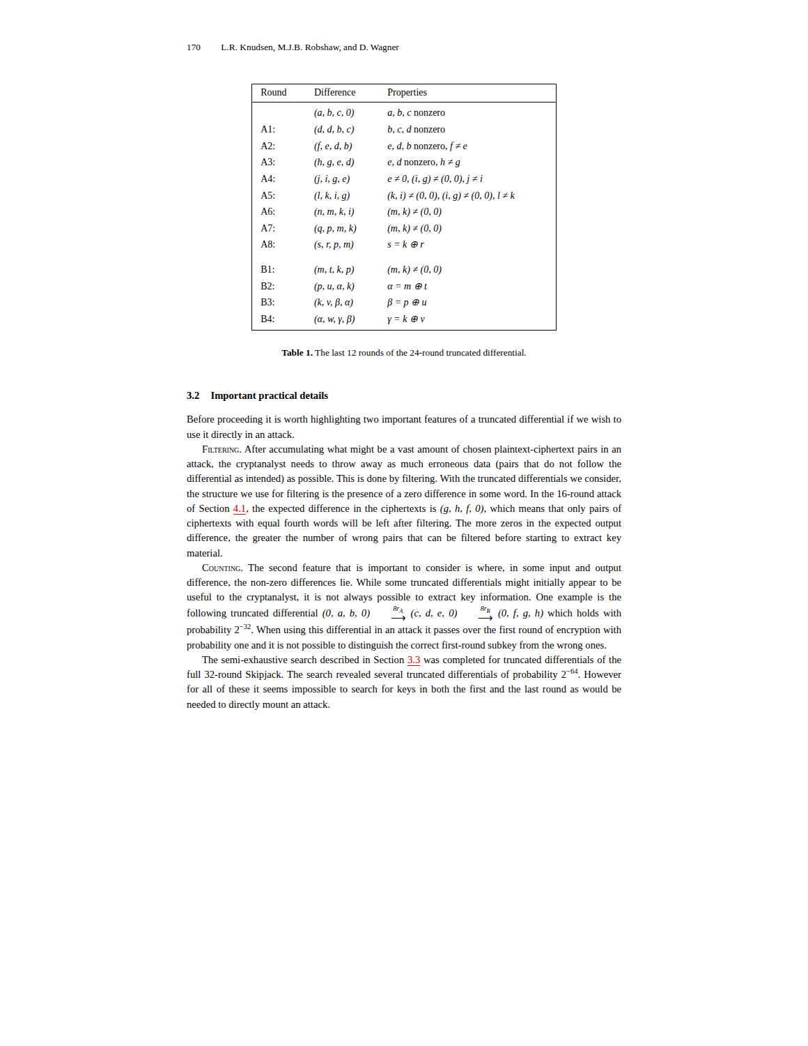170 L.R. Knudsen, M.J.B. Robshaw, and D. Wagner
| Round | Difference | Properties |
| --- | --- | --- |
| | (a, b, c, 0) | a, b, c nonzero |
| A1: | (d, d, b, c) | b, c, d nonzero |
| A2: | (f, e, d, b) | e, d, b nonzero, f ≠ e |
| A3: | (h, g, e, d) | e, d nonzero, h ≠ g |
| A4: | (j, i, g, e) | e ≠ 0 , (i, g) ≠ (0, 0) , j ≠ i |
| A5: | (l, k, i, g) | (k, i) ≠ (0, 0) , (i, g) ≠ (0, 0) , l ≠ k |
| A6: | (n, m, k, i) | (m, k) ≠ (0, 0) |
| A7: | (q, p, m, k) | (m, k) ≠ (0, 0) |
| A8: | (s, r, p, m) | s = k ⊕ r |
| B1: | (m, t, k, p) | (m, k) ≠ (0, 0) |
| B2: | (p, u, α, k) | α = m ⊕ t |
| B3: | (k, v, β, α) | β = p ⊕ u |
| B4: | (α, w, γ, β) | γ = k ⊕ v |
Table 1. The last 12 rounds of the 24-round truncated differential.
3.2 Important practical details
Before proceeding it is worth highlighting two important features of a truncated differential if we wish to use it directly in an attack.
Filtering. After accumulating what might be a vast amount of chosen plaintext-ciphertext pairs in an attack, the cryptanalyst needs to throw away as much erroneous data (pairs that do not follow the differential as intended) as possible. This is done by filtering. With the truncated differentials we consider, the structure we use for filtering is the presence of a zero difference in some word. In the 16-round attack of Section 4.1, the expected difference in the ciphertexts is (g, h, f, 0), which means that only pairs of ciphertexts with equal fourth words will be left after filtering. The more zeros in the expected output difference, the greater the number of wrong pairs that can be filtered before starting to extract key material.
Counting. The second feature that is important to consider is where, in some input and output difference, the non-zero differences lie. While some truncated differentials might initially appear to be useful to the cryptanalyst, it is not always possible to extract key information. One example is the following truncated differential (0, a, b, 0) 8rA⟶ (c, d, e, 0) 8rB⟶ (0, f, g, h) which holds with probability 2−32. When using this differential in an attack it passes over the first round of encryption with probability one and it is not possible to distinguish the correct first-round subkey from the wrong ones.
The semi-exhaustive search described in Section 3.3 was completed for truncated differentials of the full 32-round Skipjack. The search revealed several truncated differentials of probability 2−64. However for all of these it seems impossible to search for keys in both the first and the last round as would be needed to directly mount an attack.